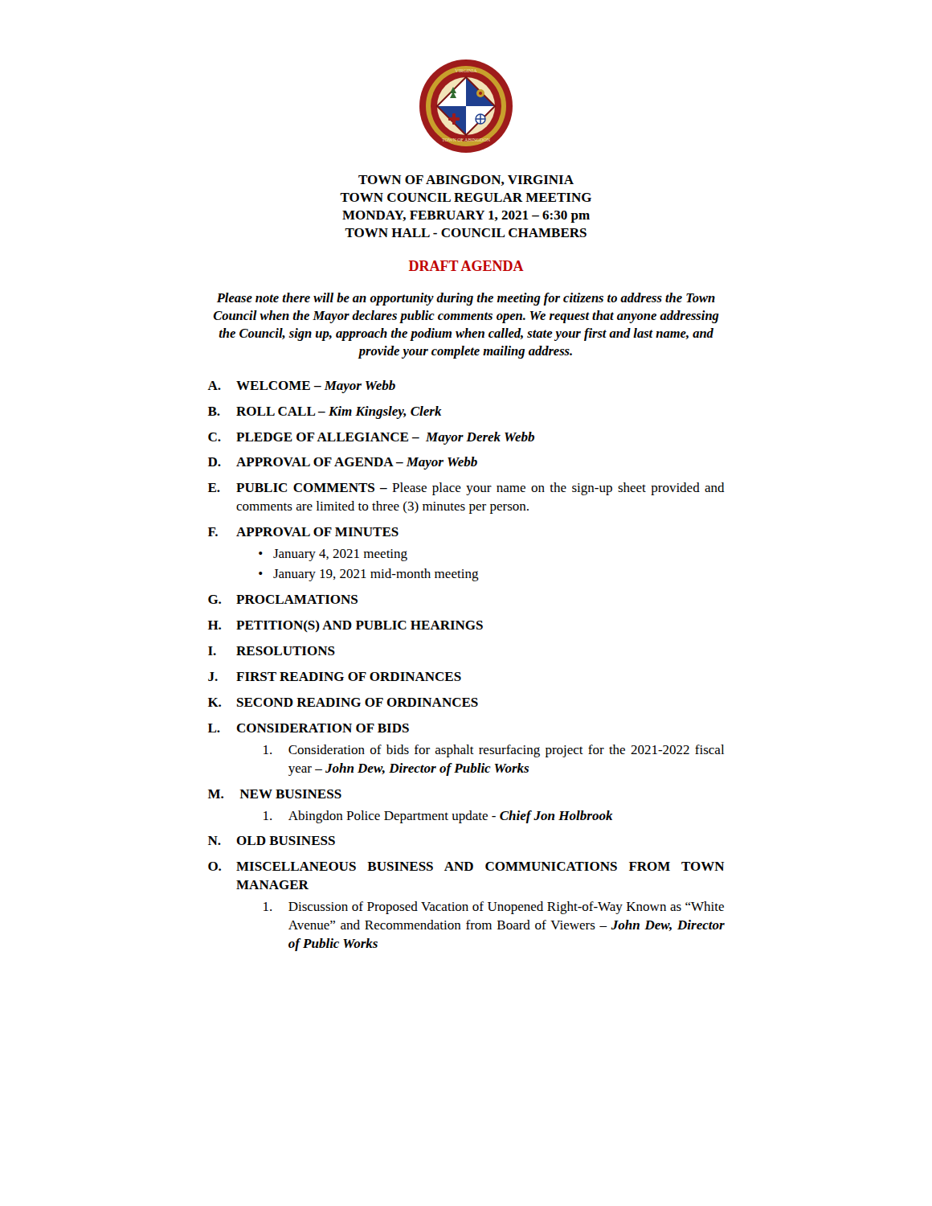TOWN OF ABINGDON VIRGINIA
TOWN OF ABINGDON, VIRGINIA
TOWN COUNCIL REGULAR MEETING
MONDAY, FEBRUARY 1, 2021 – 6:30 pm
TOWN HALL - COUNCIL CHAMBERS
DRAFT AGENDA
Please note there will be an opportunity during the meeting for citizens to address the Town Council when the Mayor declares public comments open. We request that anyone addressing the Council, sign up, approach the podium when called, state your first and last name, and provide your complete mailing address.
A. WELCOME – Mayor Webb
B. ROLL CALL – Kim Kingsley, Clerk
C. PLEDGE OF ALLEGIANCE – Mayor Derek Webb
D. APPROVAL OF AGENDA – Mayor Webb
E. PUBLIC COMMENTS – Please place your name on the sign-up sheet provided and comments are limited to three (3) minutes per person.
F. APPROVAL OF MINUTES
January 4, 2021 meeting
January 19, 2021 mid-month meeting
G. PROCLAMATIONS
H. PETITION(S) AND PUBLIC HEARINGS
I. RESOLUTIONS
J. FIRST READING OF ORDINANCES
K. SECOND READING OF ORDINANCES
L. CONSIDERATION OF BIDS
Consideration of bids for asphalt resurfacing project for the 2021-2022 fiscal year – John Dew, Director of Public Works
M. NEW BUSINESS
Abingdon Police Department update - Chief Jon Holbrook
N. OLD BUSINESS
O. MISCELLANEOUS BUSINESS AND COMMUNICATIONS FROM TOWN MANAGER
Discussion of Proposed Vacation of Unopened Right-of-Way Known as “White Avenue” and Recommendation from Board of Viewers – John Dew, Director of Public Works